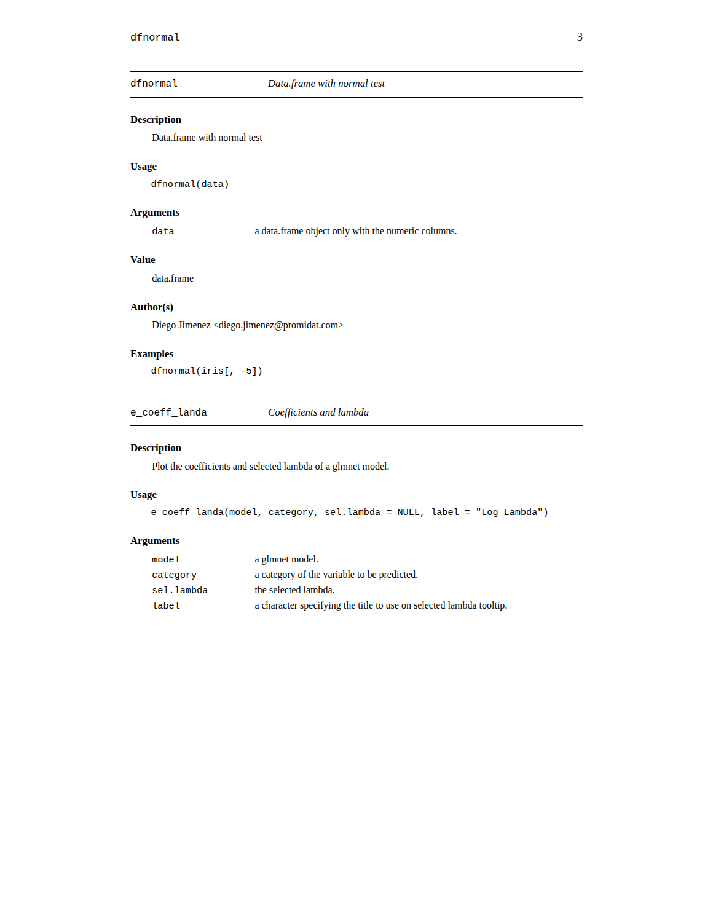dfnormal 3
dfnormal Data.frame with normal test
Description
Data.frame with normal test
Usage
dfnormal(data)
Arguments
data
a data.frame object only with the numeric columns.
Value
data.frame
Author(s)
Diego Jimenez <diego.jimenez@promidat.com>
Examples
dfnormal(iris[, -5])
e_coeff_landa Coefficients and lambda
Description
Plot the coefficients and selected lambda of a glmnet model.
Usage
e_coeff_landa(model, category, sel.lambda = NULL, label = "Log Lambda")
Arguments
model
a glmnet model.
category
a category of the variable to be predicted.
sel.lambda
the selected lambda.
label
a character specifying the title to use on selected lambda tooltip.